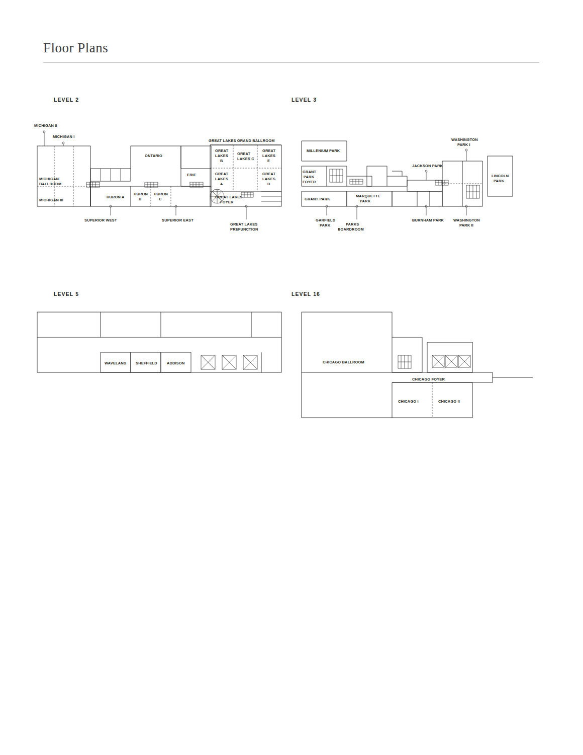Floor Plans
LEVEL 2
LEVEL 3
LEVEL 5
LEVEL 16
MICHIGAN II MICHIGAN I GREAT LAKES GRAND BALLROOM MICHIGAN BALLROOM MICHIGAN III ONTARIO ERIE HURON A HURON B HURON C SUPERIOR WEST SUPERIOR EAST GREAT LAKES B GREAT LAKES A GREAT LAKES C GREAT LAKES E GREAT LAKES D GREAT LAKES FOYER GREAT LAKES PREFUNCTION MILLENIUM PARK GRANT PARK FOYER GRANT PARK MARQUETTE PARK JACKSON PARK WASHINGTON PARK I LINCOLN PARK GARFIELD PARK PARKS BOARDROOM BURNHAM PARK WASHINGTON PARK II WAVELAND SHEFFIELD ADDISON CHICAGO BALLROOM CHICAGO FOYER CHICAGO I CHICAGO II